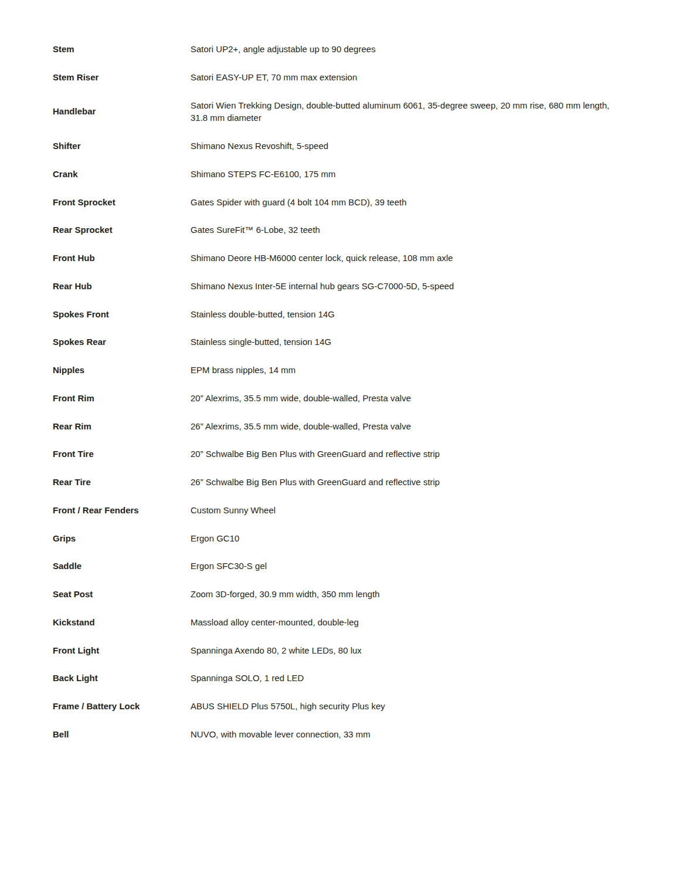| Stem | Satori UP2+, angle adjustable up to 90 degrees |
| Stem Riser | Satori EASY-UP ET, 70 mm max extension |
| Handlebar | Satori Wien Trekking Design, double-butted aluminum 6061, 35-degree sweep, 20 mm rise, 680 mm length, 31.8 mm diameter |
| Shifter | Shimano Nexus Revoshift, 5-speed |
| Crank | Shimano STEPS FC-E6100, 175 mm |
| Front Sprocket | Gates Spider with guard (4 bolt 104 mm BCD), 39 teeth |
| Rear Sprocket | Gates SureFit™ 6-Lobe, 32 teeth |
| Front Hub | Shimano Deore HB-M6000 center lock, quick release, 108 mm axle |
| Rear Hub | Shimano Nexus Inter-5E internal hub gears SG-C7000-5D, 5-speed |
| Spokes Front | Stainless double-butted, tension 14G |
| Spokes Rear | Stainless single-butted, tension 14G |
| Nipples | EPM brass nipples, 14 mm |
| Front Rim | 20” Alexrims, 35.5 mm wide, double-walled, Presta valve |
| Rear Rim | 26” Alexrims, 35.5 mm wide, double-walled, Presta valve |
| Front Tire | 20” Schwalbe Big Ben Plus with GreenGuard and reflective strip |
| Rear Tire | 26” Schwalbe Big Ben Plus with GreenGuard and reflective strip |
| Front / Rear Fenders | Custom Sunny Wheel |
| Grips | Ergon GC10 |
| Saddle | Ergon SFC30-S gel |
| Seat Post | Zoom 3D-forged, 30.9 mm width, 350 mm length |
| Kickstand | Massload alloy center-mounted, double-leg |
| Front Light | Spanninga Axendo 80, 2 white LEDs, 80 lux |
| Back Light | Spanninga SOLO, 1 red LED |
| Frame / Battery Lock | ABUS SHIELD Plus 5750L, high security Plus key |
| Bell | NUVO, with movable lever connection, 33 mm |